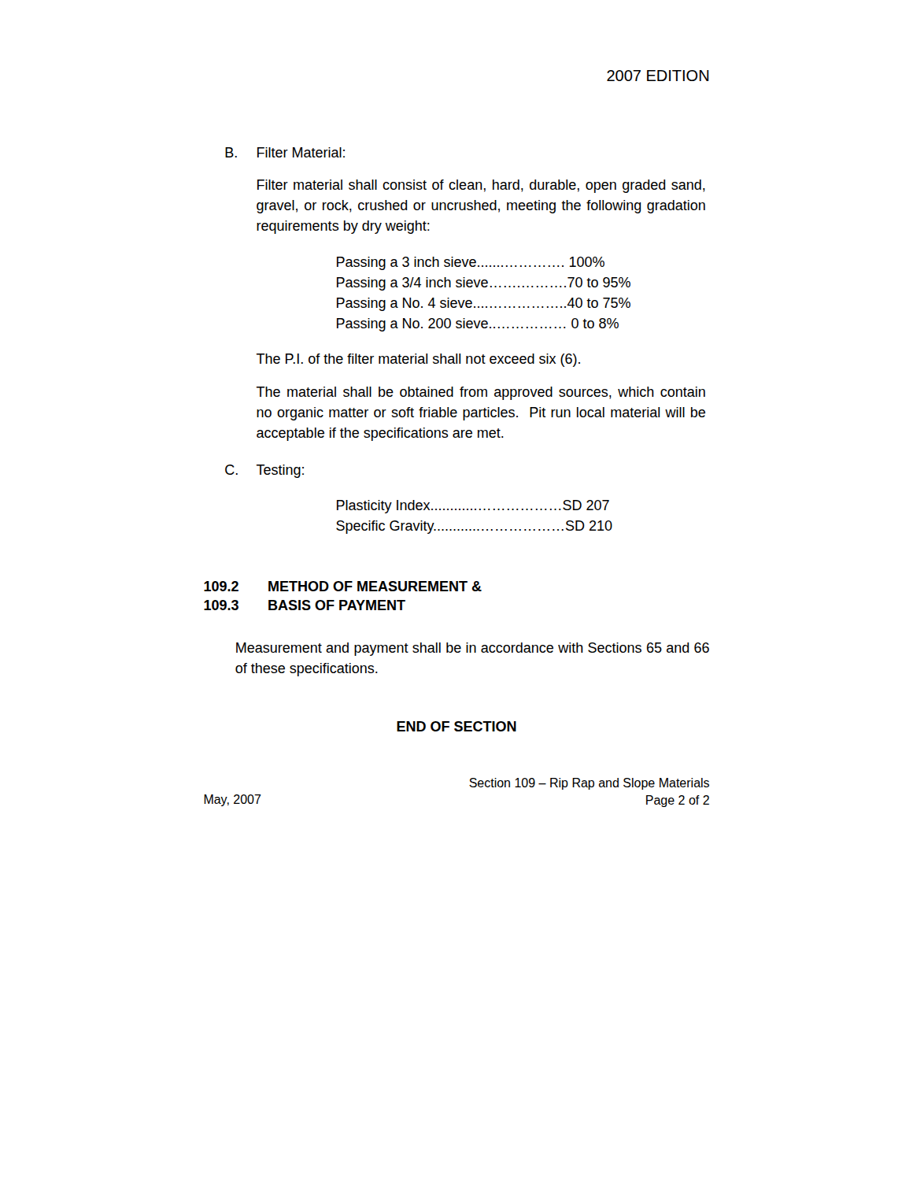2007 EDITION
B.
Filter Material:
Filter material shall consist of clean, hard, durable, open graded sand, gravel, or rock, crushed or uncrushed, meeting the following gradation requirements by dry weight:
Passing a 3 inch sieve.......…………. 100%
Passing a 3/4 inch sieve…….……….70 to 95%
Passing a No. 4 sieve....……………..40 to 75%
Passing a No. 200 sieve..…………… 0 to 8%
The P.I. of the filter material shall not exceed six (6).
The material shall be obtained from approved sources, which contain no organic matter or soft friable particles. Pit run local material will be acceptable if the specifications are met.
C.
Testing:
Plasticity Index............………………SD 207
Specific Gravity............………………SD 210
109.2
METHOD OF MEASUREMENT &
109.3
BASIS OF PAYMENT
Measurement and payment shall be in accordance with Sections 65 and 66 of these specifications.
END OF SECTION
May, 2007
Section 109 – Rip Rap and Slope Materials
Page 2 of 2